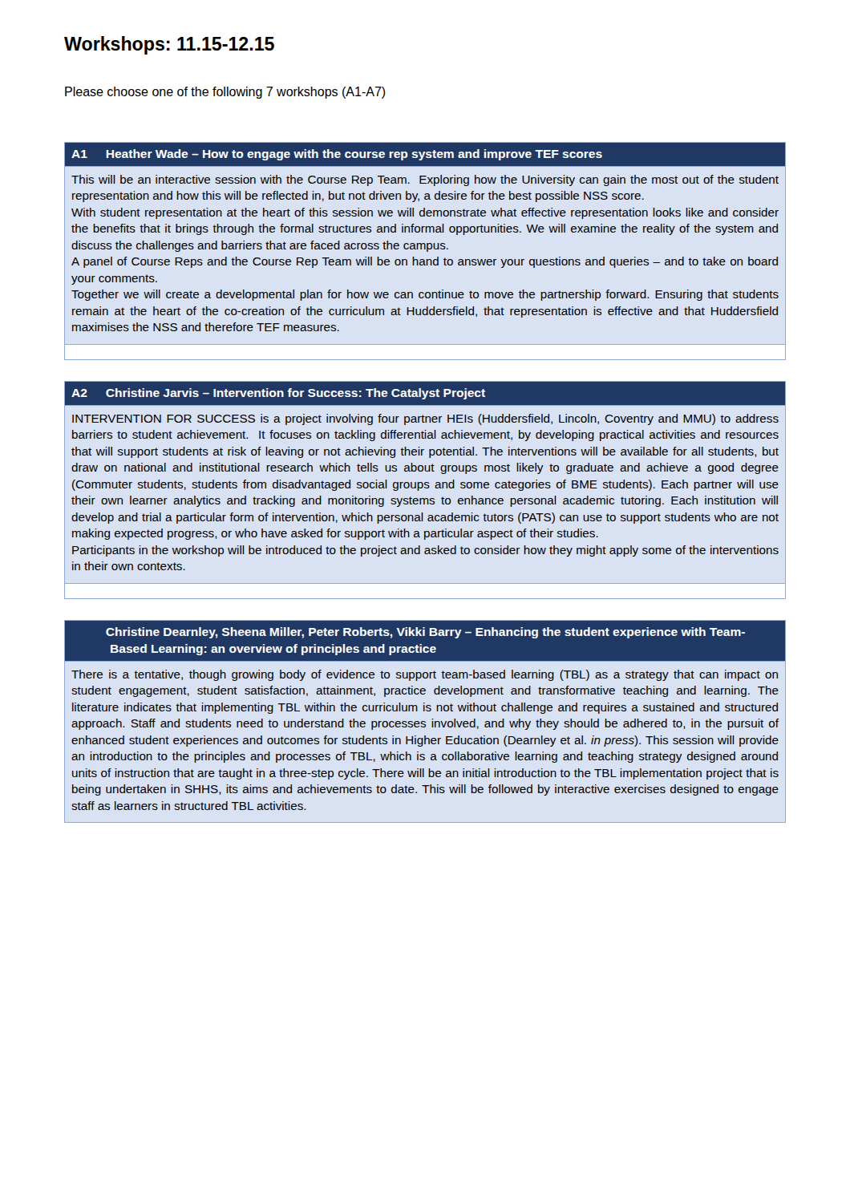Workshops: 11.15-12.15
Please choose one of the following 7 workshops (A1-A7)
A1 Heather Wade – How to engage with the course rep system and improve TEF scores
This will be an interactive session with the Course Rep Team. Exploring how the University can gain the most out of the student representation and how this will be reflected in, but not driven by, a desire for the best possible NSS score.
With student representation at the heart of this session we will demonstrate what effective representation looks like and consider the benefits that it brings through the formal structures and informal opportunities. We will examine the reality of the system and discuss the challenges and barriers that are faced across the campus.
A panel of Course Reps and the Course Rep Team will be on hand to answer your questions and queries – and to take on board your comments.
Together we will create a developmental plan for how we can continue to move the partnership forward. Ensuring that students remain at the heart of the co-creation of the curriculum at Huddersfield, that representation is effective and that Huddersfield maximises the NSS and therefore TEF measures.
A2 Christine Jarvis – Intervention for Success: The Catalyst Project
INTERVENTION FOR SUCCESS is a project involving four partner HEIs (Huddersfield, Lincoln, Coventry and MMU) to address barriers to student achievement. It focuses on tackling differential achievement, by developing practical activities and resources that will support students at risk of leaving or not achieving their potential. The interventions will be available for all students, but draw on national and institutional research which tells us about groups most likely to graduate and achieve a good degree (Commuter students, students from disadvantaged social groups and some categories of BME students). Each partner will use their own learner analytics and tracking and monitoring systems to enhance personal academic tutoring. Each institution will develop and trial a particular form of intervention, which personal academic tutors (PATS) can use to support students who are not making expected progress, or who have asked for support with a particular aspect of their studies.
Participants in the workshop will be introduced to the project and asked to consider how they might apply some of the interventions in their own contexts.
A3 Christine Dearnley, Sheena Miller, Peter Roberts, Vikki Barry – Enhancing the student experience with Team-Based Learning: an overview of principles and practice
There is a tentative, though growing body of evidence to support team-based learning (TBL) as a strategy that can impact on student engagement, student satisfaction, attainment, practice development and transformative teaching and learning. The literature indicates that implementing TBL within the curriculum is not without challenge and requires a sustained and structured approach. Staff and students need to understand the processes involved, and why they should be adhered to, in the pursuit of enhanced student experiences and outcomes for students in Higher Education (Dearnley et al. in press). This session will provide an introduction to the principles and processes of TBL, which is a collaborative learning and teaching strategy designed around units of instruction that are taught in a three-step cycle. There will be an initial introduction to the TBL implementation project that is being undertaken in SHHS, its aims and achievements to date. This will be followed by interactive exercises designed to engage staff as learners in structured TBL activities.